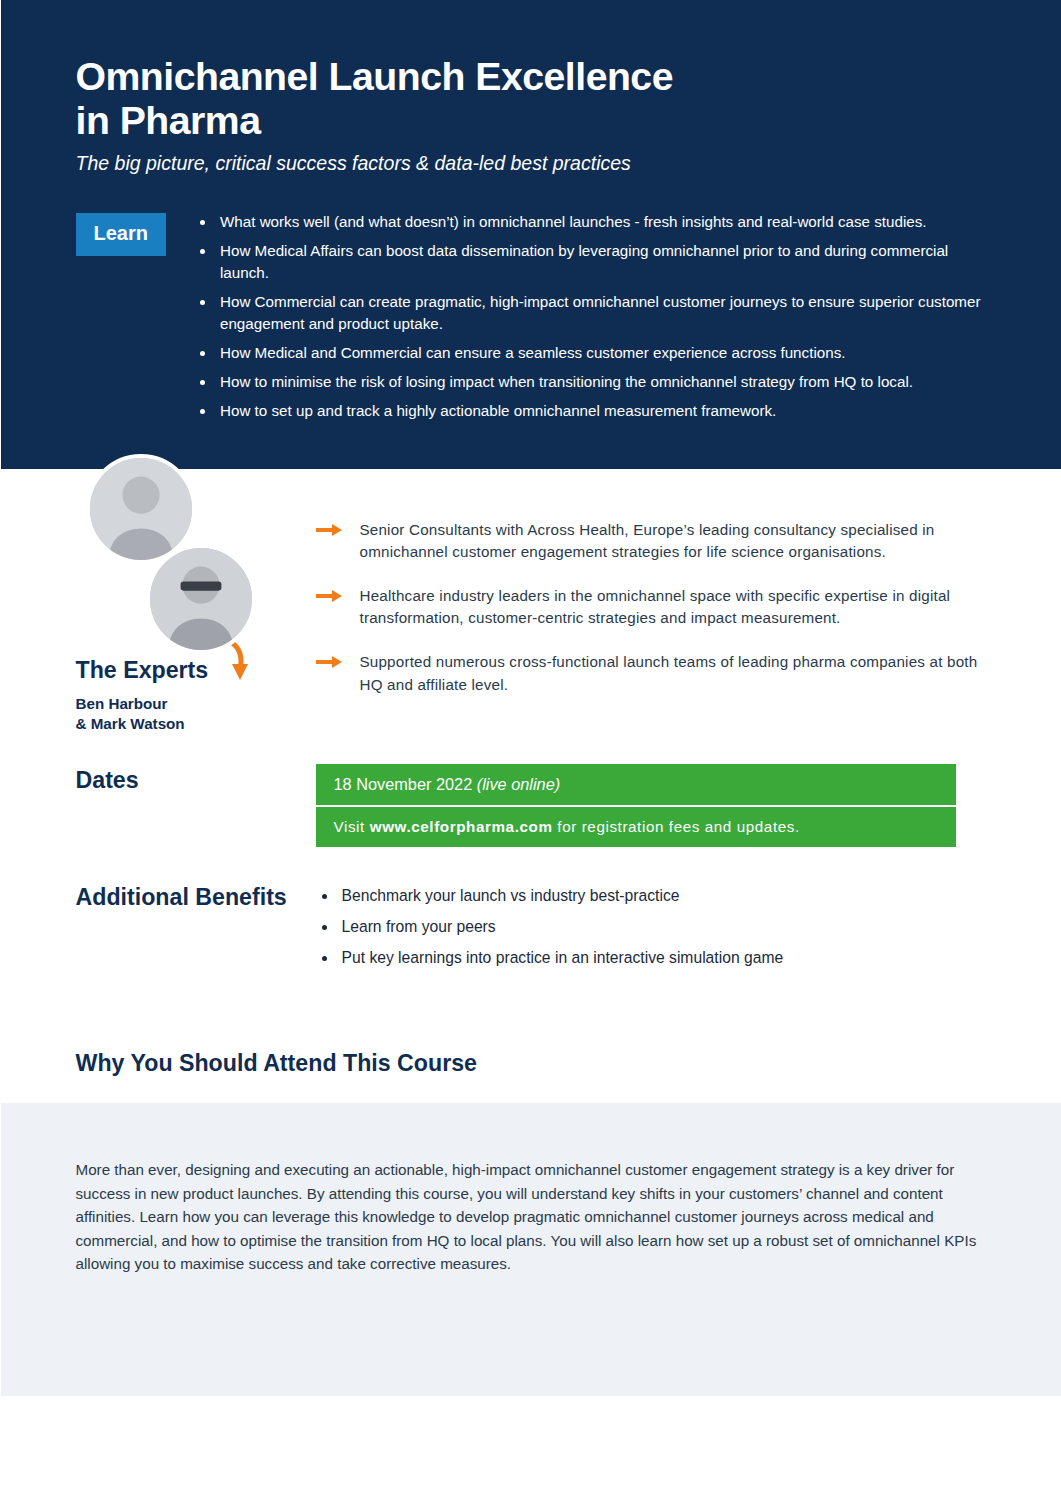Omnichannel Launch Excellence
in Pharma
The big picture, critical success factors & data-led best practices
Learn
What works well (and what doesn’t) in omnichannel launches - fresh insights and real-world case studies.
How Medical Affairs can boost data dissemination by leveraging omnichannel prior to and during commercial launch.
How Commercial can create pragmatic, high-impact omnichannel customer journeys to ensure superior customer engagement and product uptake.
How Medical and Commercial can ensure a seamless customer experience across functions.
How to minimise the risk of losing impact when transitioning the omnichannel strategy from HQ to local.
How to set up and track a highly actionable omnichannel measurement framework.
The Experts
Ben Harbour
& Mark Watson
Senior Consultants with Across Health, Europe’s leading consultancy specialised in omnichannel customer engagement strategies for life science organisations.
Healthcare industry leaders in the omnichannel space with specific expertise in digital transformation, customer-centric strategies and impact measurement.
Supported numerous cross-functional launch teams of leading pharma companies at both HQ and affiliate level.
Dates
18 November 2022 (live online)
Visit www.celforpharma.com for registration fees and updates.
Additional Benefits
Benchmark your launch vs industry best-practice
Learn from your peers
Put key learnings into practice in an interactive simulation game
Why You Should Attend This Course
More than ever, designing and executing an actionable, high-impact omnichannel customer engagement strategy is a key driver for success in new product launches. By attending this course, you will understand key shifts in your customers’ channel and content affinities. Learn how you can leverage this knowledge to develop pragmatic omnichannel customer journeys across medical and commercial, and how to optimise the transition from HQ to local plans. You will also learn how set up a robust set of omnichannel KPIs allowing you to maximise success and take corrective measures.